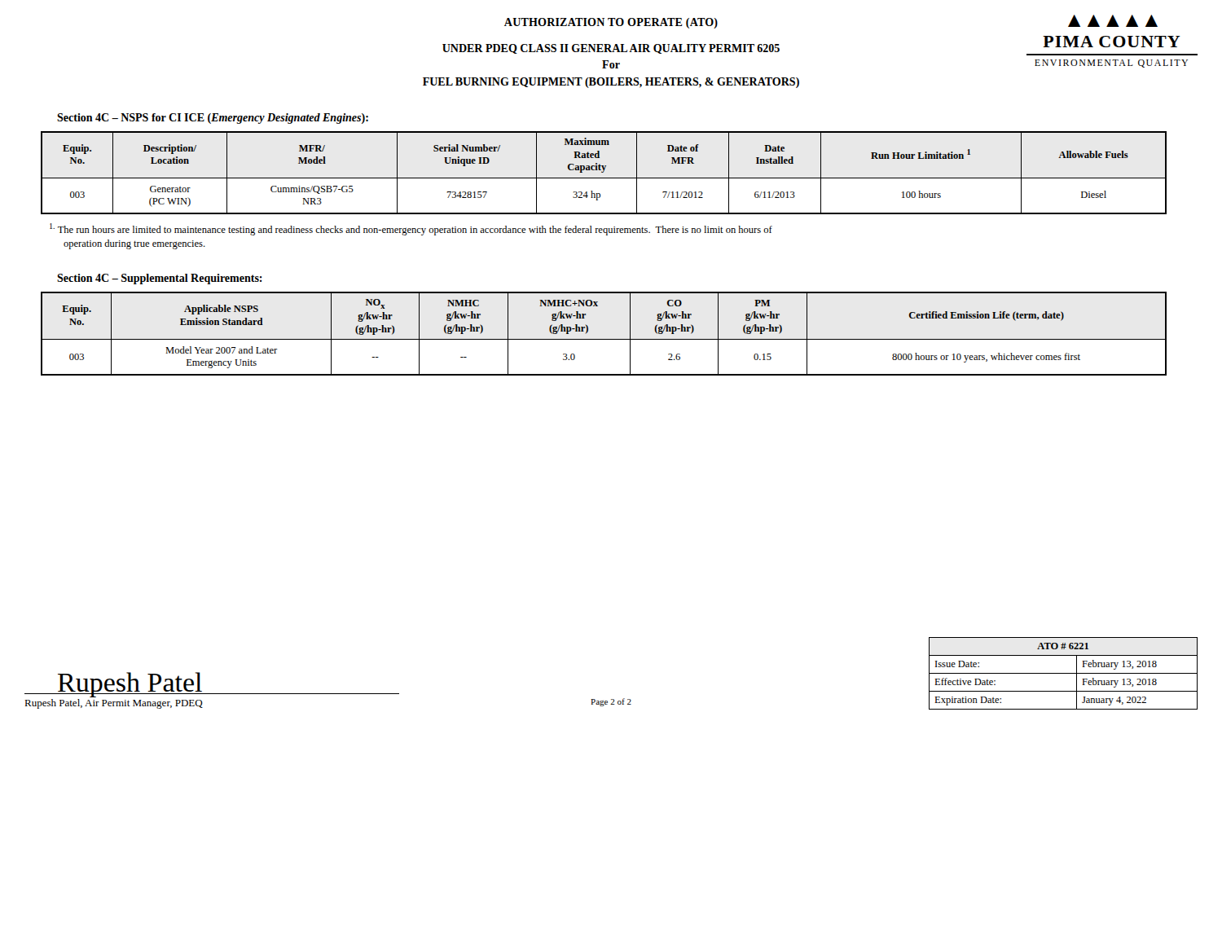▲▲▲▲▲
PIMA COUNTY
ENVIRONMENTAL QUALITY
AUTHORIZATION TO OPERATE (ATO)
UNDER PDEQ CLASS II GENERAL AIR QUALITY PERMIT 6205
For
FUEL BURNING EQUIPMENT (BOILERS, HEATERS, & GENERATORS)
Section 4C – NSPS for CI ICE (Emergency Designated Engines):
| Equip. No. | Description/ Location | MFR/ Model | Serial Number/ Unique ID | Maximum Rated Capacity | Date of MFR | Date Installed | Run Hour Limitation 1 | Allowable Fuels |
| --- | --- | --- | --- | --- | --- | --- | --- | --- |
| 003 | Generator (PC WIN) | Cummins/QSB7-G5 NR3 | 73428157 | 324 hp | 7/11/2012 | 6/11/2013 | 100 hours | Diesel |
1. The run hours are limited to maintenance testing and readiness checks and non-emergency operation in accordance with the federal requirements. There is no limit on hours of operation during true emergencies.
Section 4C – Supplemental Requirements:
| Equip. No. | Applicable NSPS Emission Standard | NO x g/kw-hr (g/hp-hr) | NMHC g/kw-hr (g/hp-hr) | NMHC+NOx g/kw-hr (g/hp-hr) | CO g/kw-hr (g/hp-hr) | PM g/kw-hr (g/hp-hr) | Certified Emission Life (term, date) |
| --- | --- | --- | --- | --- | --- | --- | --- |
| 003 | Model Year 2007 and Later Emergency Units | -- | -- | 3.0 | 2.6 | 0.15 | 8000 hours or 10 years, whichever comes first |
Rupesh Patel
Rupesh Patel, Air Permit Manager, PDEQ
Page 2 of 2
| ATO # 6221 |
| --- |
| Issue Date: | February 13, 2018 |
| Effective Date: | February 13, 2018 |
| Expiration Date: | January 4, 2022 |